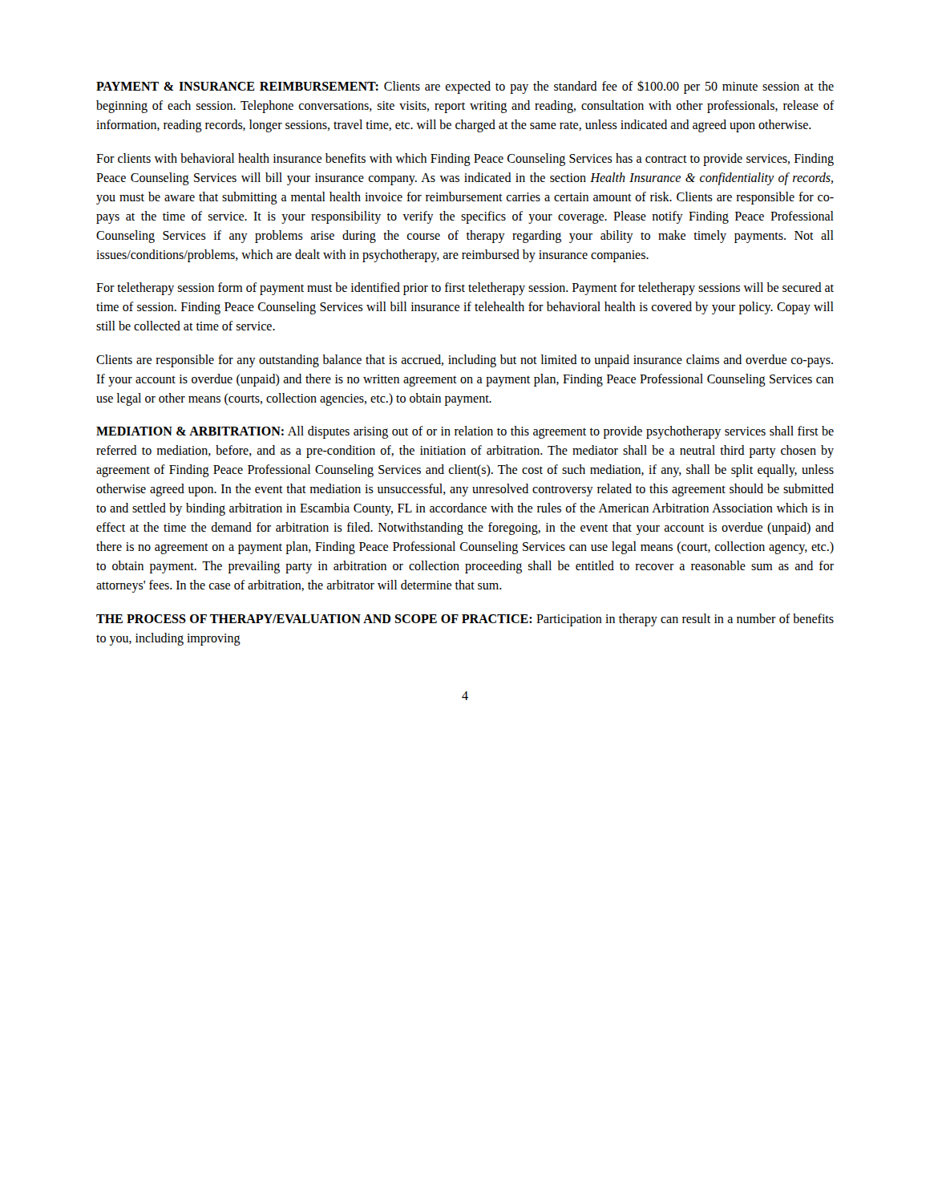PAYMENT & INSURANCE REIMBURSEMENT: Clients are expected to pay the standard fee of $100.00 per 50 minute session at the beginning of each session. Telephone conversations, site visits, report writing and reading, consultation with other professionals, release of information, reading records, longer sessions, travel time, etc. will be charged at the same rate, unless indicated and agreed upon otherwise.
For clients with behavioral health insurance benefits with which Finding Peace Counseling Services has a contract to provide services, Finding Peace Counseling Services will bill your insurance company. As was indicated in the section Health Insurance & confidentiality of records, you must be aware that submitting a mental health invoice for reimbursement carries a certain amount of risk. Clients are responsible for co-pays at the time of service. It is your responsibility to verify the specifics of your coverage. Please notify Finding Peace Professional Counseling Services if any problems arise during the course of therapy regarding your ability to make timely payments. Not all issues/conditions/problems, which are dealt with in psychotherapy, are reimbursed by insurance companies.
For teletherapy session form of payment must be identified prior to first teletherapy session. Payment for teletherapy sessions will be secured at time of session. Finding Peace Counseling Services will bill insurance if telehealth for behavioral health is covered by your policy. Copay will still be collected at time of service.
Clients are responsible for any outstanding balance that is accrued, including but not limited to unpaid insurance claims and overdue co-pays. If your account is overdue (unpaid) and there is no written agreement on a payment plan, Finding Peace Professional Counseling Services can use legal or other means (courts, collection agencies, etc.) to obtain payment.
MEDIATION & ARBITRATION: All disputes arising out of or in relation to this agreement to provide psychotherapy services shall first be referred to mediation, before, and as a pre-condition of, the initiation of arbitration. The mediator shall be a neutral third party chosen by agreement of Finding Peace Professional Counseling Services and client(s). The cost of such mediation, if any, shall be split equally, unless otherwise agreed upon. In the event that mediation is unsuccessful, any unresolved controversy related to this agreement should be submitted to and settled by binding arbitration in Escambia County, FL in accordance with the rules of the American Arbitration Association which is in effect at the time the demand for arbitration is filed. Notwithstanding the foregoing, in the event that your account is overdue (unpaid) and there is no agreement on a payment plan, Finding Peace Professional Counseling Services can use legal means (court, collection agency, etc.) to obtain payment. The prevailing party in arbitration or collection proceeding shall be entitled to recover a reasonable sum as and for attorneys' fees. In the case of arbitration, the arbitrator will determine that sum.
THE PROCESS OF THERAPY/EVALUATION AND SCOPE OF PRACTICE: Participation in therapy can result in a number of benefits to you, including improving
4